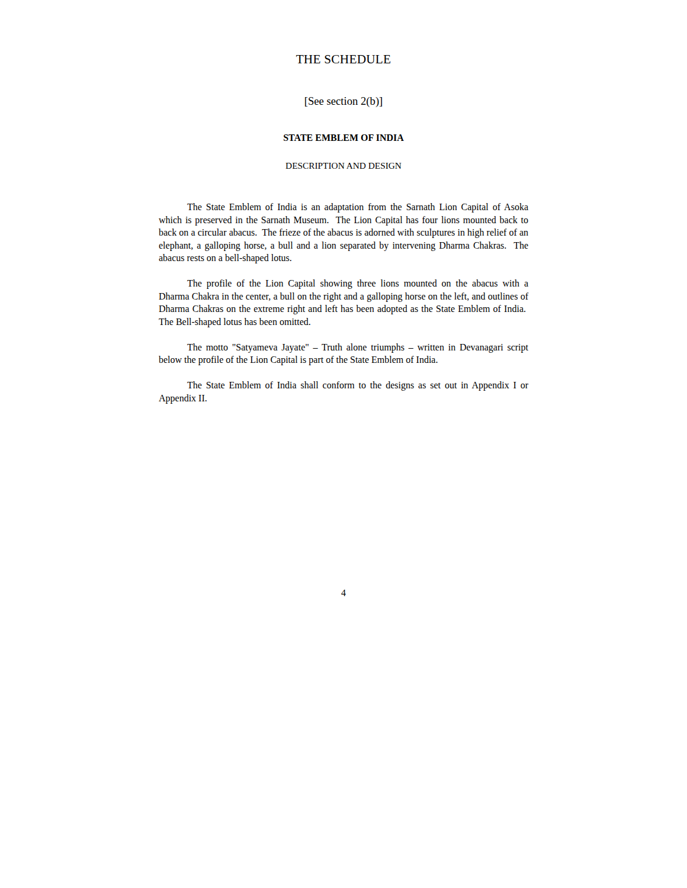THE SCHEDULE
[See section 2(b)]
STATE EMBLEM OF INDIA
DESCRIPTION AND DESIGN
The State Emblem of India is an adaptation from the Sarnath Lion Capital of Asoka which is preserved in the Sarnath Museum. The Lion Capital has four lions mounted back to back on a circular abacus. The frieze of the abacus is adorned with sculptures in high relief of an elephant, a galloping horse, a bull and a lion separated by intervening Dharma Chakras. The abacus rests on a bell-shaped lotus.
The profile of the Lion Capital showing three lions mounted on the abacus with a Dharma Chakra in the center, a bull on the right and a galloping horse on the left, and outlines of Dharma Chakras on the extreme right and left has been adopted as the State Emblem of India. The Bell-shaped lotus has been omitted.
The motto "Satyameva Jayate" – Truth alone triumphs – written in Devanagari script below the profile of the Lion Capital is part of the State Emblem of India.
The State Emblem of India shall conform to the designs as set out in Appendix I or Appendix II.
4